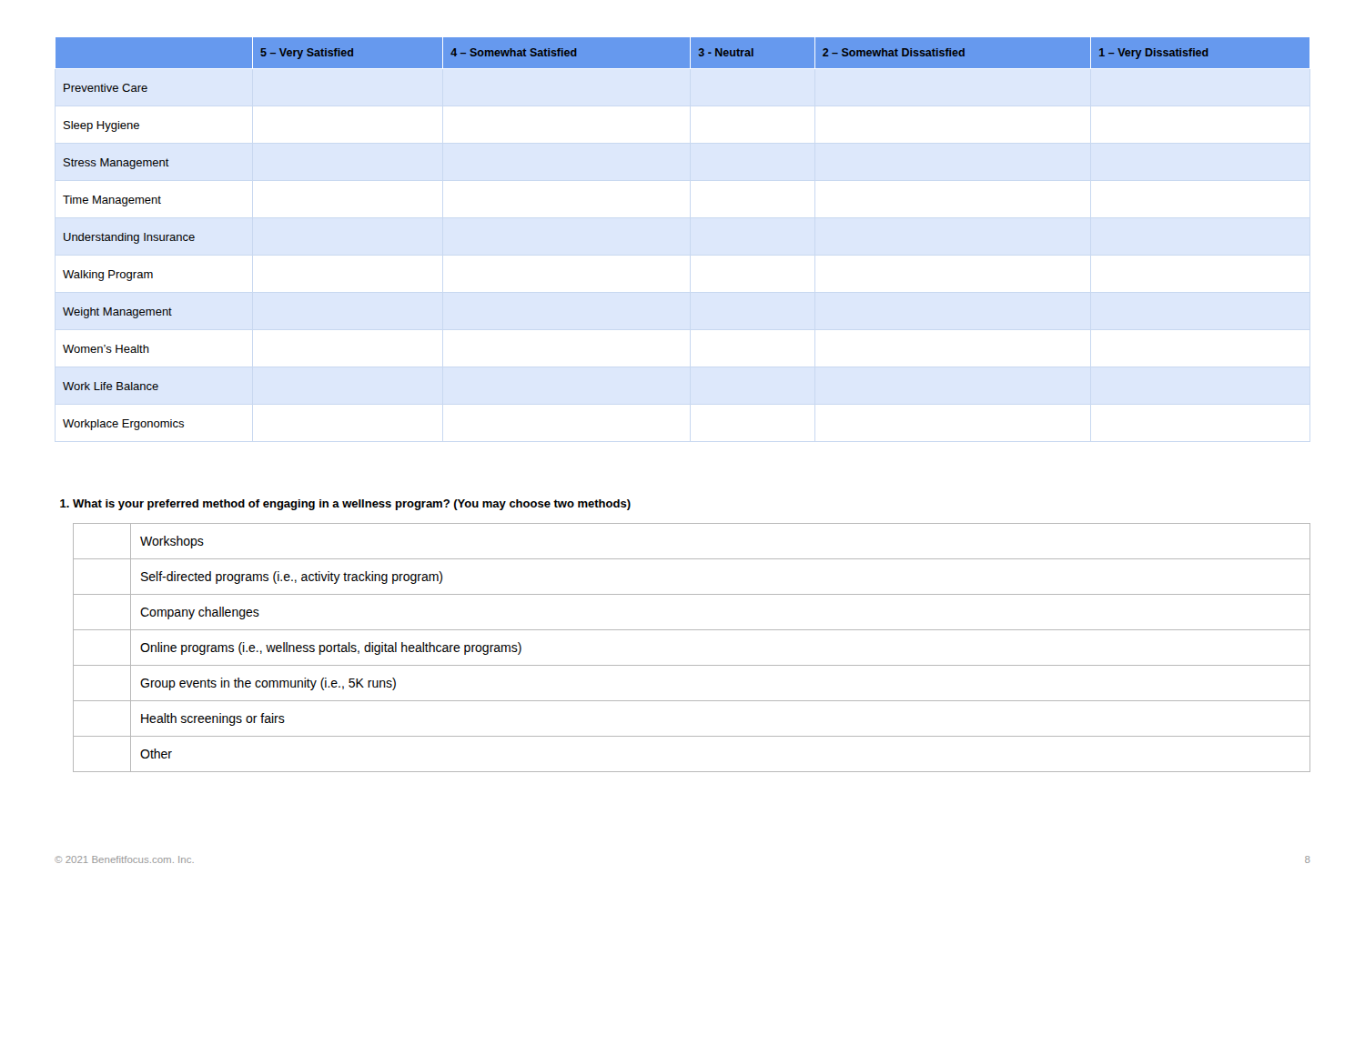| | 5 – Very Satisfied | 4 – Somewhat Satisfied | 3 - Neutral | 2 – Somewhat Dissatisfied | 1 – Very Dissatisfied |
| --- | --- | --- | --- | --- | --- |
| Preventive Care | | | | | |
| Sleep Hygiene | | | | | |
| Stress Management | | | | | |
| Time Management | | | | | |
| Understanding Insurance | | | | | |
| Walking Program | | | | | |
| Weight Management | | | | | |
| Women’s Health | | | | | |
| Work Life Balance | | | | | |
| Workplace Ergonomics | | | | | |
What is your preferred method of engaging in a wellness program? (You may choose two methods)
| | Workshops |
| | Self-directed programs (i.e., activity tracking program) |
| | Company challenges |
| | Online programs (i.e., wellness portals, digital healthcare programs) |
| | Group events in the community (i.e., 5K runs) |
| | Health screenings or fairs |
| | Other |
© 2021 Benefitfocus.com. Inc. 8